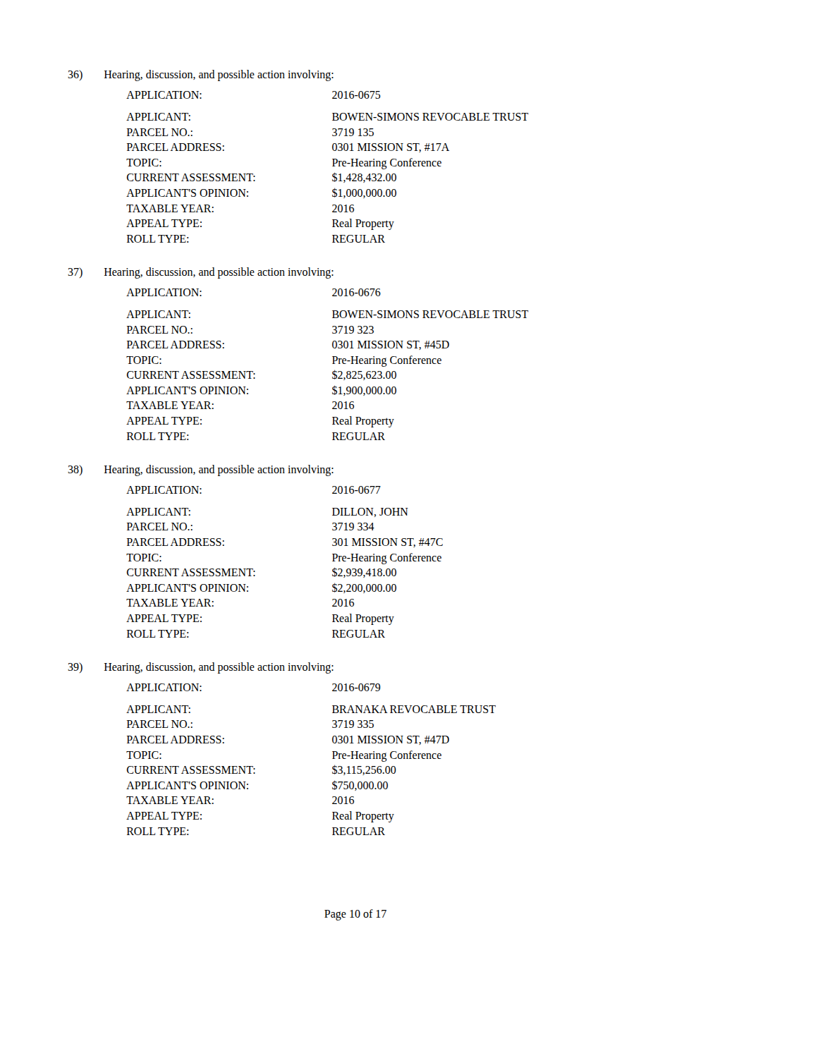36) Hearing, discussion, and possible action involving:
| APPLICATION: | 2016-0675 |
| APPLICANT: | BOWEN-SIMONS REVOCABLE TRUST |
| PARCEL NO.: | 3719 135 |
| PARCEL ADDRESS: | 0301 MISSION ST, #17A |
| TOPIC: | Pre-Hearing Conference |
| CURRENT ASSESSMENT: | $1,428,432.00 |
| APPLICANT'S OPINION: | $1,000,000.00 |
| TAXABLE YEAR: | 2016 |
| APPEAL TYPE: | Real Property |
| ROLL TYPE: | REGULAR |
37) Hearing, discussion, and possible action involving:
| APPLICATION: | 2016-0676 |
| APPLICANT: | BOWEN-SIMONS REVOCABLE TRUST |
| PARCEL NO.: | 3719 323 |
| PARCEL ADDRESS: | 0301 MISSION ST, #45D |
| TOPIC: | Pre-Hearing Conference |
| CURRENT ASSESSMENT: | $2,825,623.00 |
| APPLICANT'S OPINION: | $1,900,000.00 |
| TAXABLE YEAR: | 2016 |
| APPEAL TYPE: | Real Property |
| ROLL TYPE: | REGULAR |
38) Hearing, discussion, and possible action involving:
| APPLICATION: | 2016-0677 |
| APPLICANT: | DILLON, JOHN |
| PARCEL NO.: | 3719 334 |
| PARCEL ADDRESS: | 301 MISSION ST, #47C |
| TOPIC: | Pre-Hearing Conference |
| CURRENT ASSESSMENT: | $2,939,418.00 |
| APPLICANT'S OPINION: | $2,200,000.00 |
| TAXABLE YEAR: | 2016 |
| APPEAL TYPE: | Real Property |
| ROLL TYPE: | REGULAR |
39) Hearing, discussion, and possible action involving:
| APPLICATION: | 2016-0679 |
| APPLICANT: | BRANAKA REVOCABLE TRUST |
| PARCEL NO.: | 3719 335 |
| PARCEL ADDRESS: | 0301 MISSION ST, #47D |
| TOPIC: | Pre-Hearing Conference |
| CURRENT ASSESSMENT: | $3,115,256.00 |
| APPLICANT'S OPINION: | $750,000.00 |
| TAXABLE YEAR: | 2016 |
| APPEAL TYPE: | Real Property |
| ROLL TYPE: | REGULAR |
Page 10 of 17